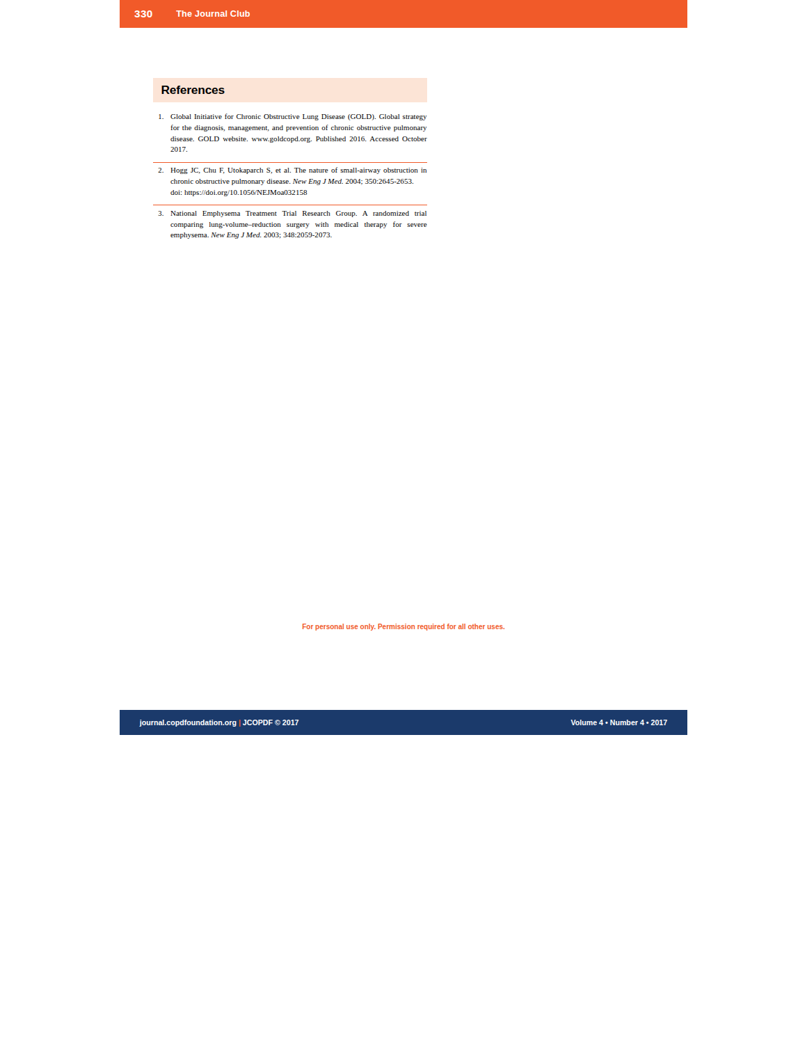330 The Journal Club
References
1.
Global Initiative for Chronic Obstructive Lung Disease (GOLD). Global strategy for the diagnosis, management, and prevention of chronic obstructive pulmonary disease. GOLD website. www.goldcopd.org. Published 2016. Accessed October 2017.
2.
Hogg JC, Chu F, Utokaparch S, et al. The nature of small-airway obstruction in chronic obstructive pulmonary disease. New Eng J Med. 2004; 350:2645-2653.doi: https://doi.org/10.1056/NEJMoa032158
3.
National Emphysema Treatment Trial Research Group. A randomized trial comparing lung-volume–reduction surgery with medical therapy for severe emphysema. New Eng J Med. 2003; 348:2059-2073.
For personal use only. Permission required for all other uses.
journal.copdfoundation.org | JCOPDF © 2017
Volume 4 • Number 4 • 2017